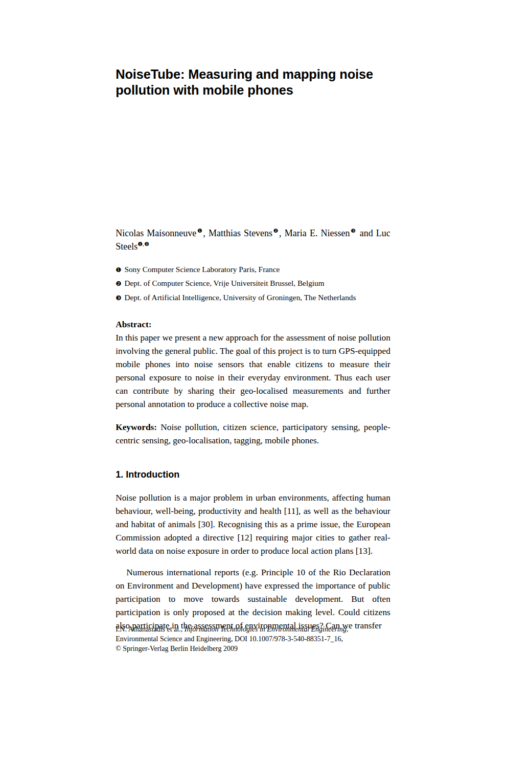NoiseTube: Measuring and mapping noise pollution with mobile phones
Nicolas Maisonneuve❶, Matthias Stevens❷, Maria E. Niessen❸ and Luc Steels❶,❷
❶ Sony Computer Science Laboratory Paris, France
❷ Dept. of Computer Science, Vrije Universiteit Brussel, Belgium
❸ Dept. of Artificial Intelligence, University of Groningen, The Netherlands
Abstract:
In this paper we present a new approach for the assessment of noise pollution involving the general public. The goal of this project is to turn GPS-equipped mobile phones into noise sensors that enable citizens to measure their personal exposure to noise in their everyday environment. Thus each user can contribute by sharing their geo-localised measurements and further personal annotation to produce a collective noise map.
Keywords: Noise pollution, citizen science, participatory sensing, people-centric sensing, geo-localisation, tagging, mobile phones.
1. Introduction
Noise pollution is a major problem in urban environments, affecting human behaviour, well-being, productivity and health [11], as well as the behaviour and habitat of animals [30]. Recognising this as a prime issue, the European Commission adopted a directive [12] requiring major cities to gather real-world data on noise exposure in order to produce local action plans [13].
Numerous international reports (e.g. Principle 10 of the Rio Declaration on Environment and Development) have expressed the importance of public participation to move towards sustainable development. But often participation is only proposed at the decision making level. Could citizens also participate in the assessment of environmental issues? Can we transfer
I.N. Athanasiadis et al., Information Technologies in Environmental Engineering, Environmental Science and Engineering, DOI 10.1007/978-3-540-88351-7_16, © Springer-Verlag Berlin Heidelberg 2009